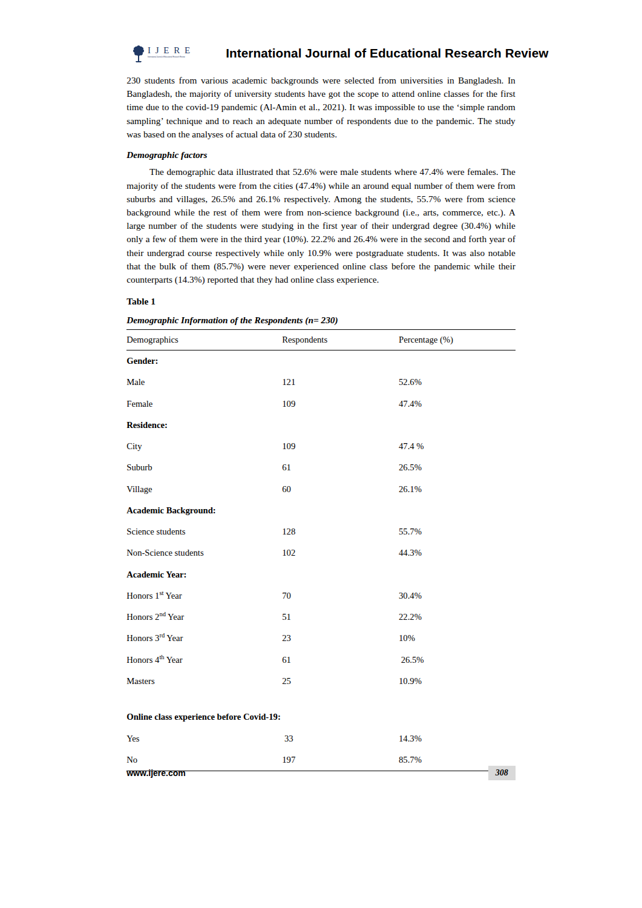I J E R E International Journal of Educational Research Review
International Journal of Educational Research Review
230 students from various academic backgrounds were selected from universities in Bangladesh. In Bangladesh, the majority of university students have got the scope to attend online classes for the first time due to the covid-19 pandemic (Al-Amin et al., 2021). It was impossible to use the ‘simple random sampling’ technique and to reach an adequate number of respondents due to the pandemic. The study was based on the analyses of actual data of 230 students.
Demographic factors
The demographic data illustrated that 52.6% were male students where 47.4% were females. The majority of the students were from the cities (47.4%) while an around equal number of them were from suburbs and villages, 26.5% and 26.1% respectively. Among the students, 55.7% were from science background while the rest of them were from non-science background (i.e., arts, commerce, etc.). A large number of the students were studying in the first year of their undergrad degree (30.4%) while only a few of them were in the third year (10%). 22.2% and 26.4% were in the second and forth year of their undergrad course respectively while only 10.9% were postgraduate students. It was also notable that the bulk of them (85.7%) were never experienced online class before the pandemic while their counterparts (14.3%) reported that they had online class experience.
Table 1
Demographic Information of the Respondents (n= 230)
| Demographics | Respondents | Percentage (%) |
| --- | --- | --- |
| Gender: | | |
| Male | 121 | 52.6% |
| Female | 109 | 47.4% |
| Residence: | | |
| City | 109 | 47.4 % |
| Suburb | 61 | 26.5% |
| Village | 60 | 26.1% |
| Academic Background: | | |
| Science students | 128 | 55.7% |
| Non-Science students | 102 | 44.3% |
| Academic Year: | | |
| Honors 1 st Year | 70 | 30.4% |
| Honors 2 nd Year | 51 | 22.2% |
| Honors 3 rd Year | 23 | 10% |
| Honors 4 th Year | 61 | 26.5% |
| Masters | 25 | 10.9% |
| Online class experience before Covid-19: | | |
| Yes | 33 | 14.3% |
| No | 197 | 85.7% |
www.ijere.com
308